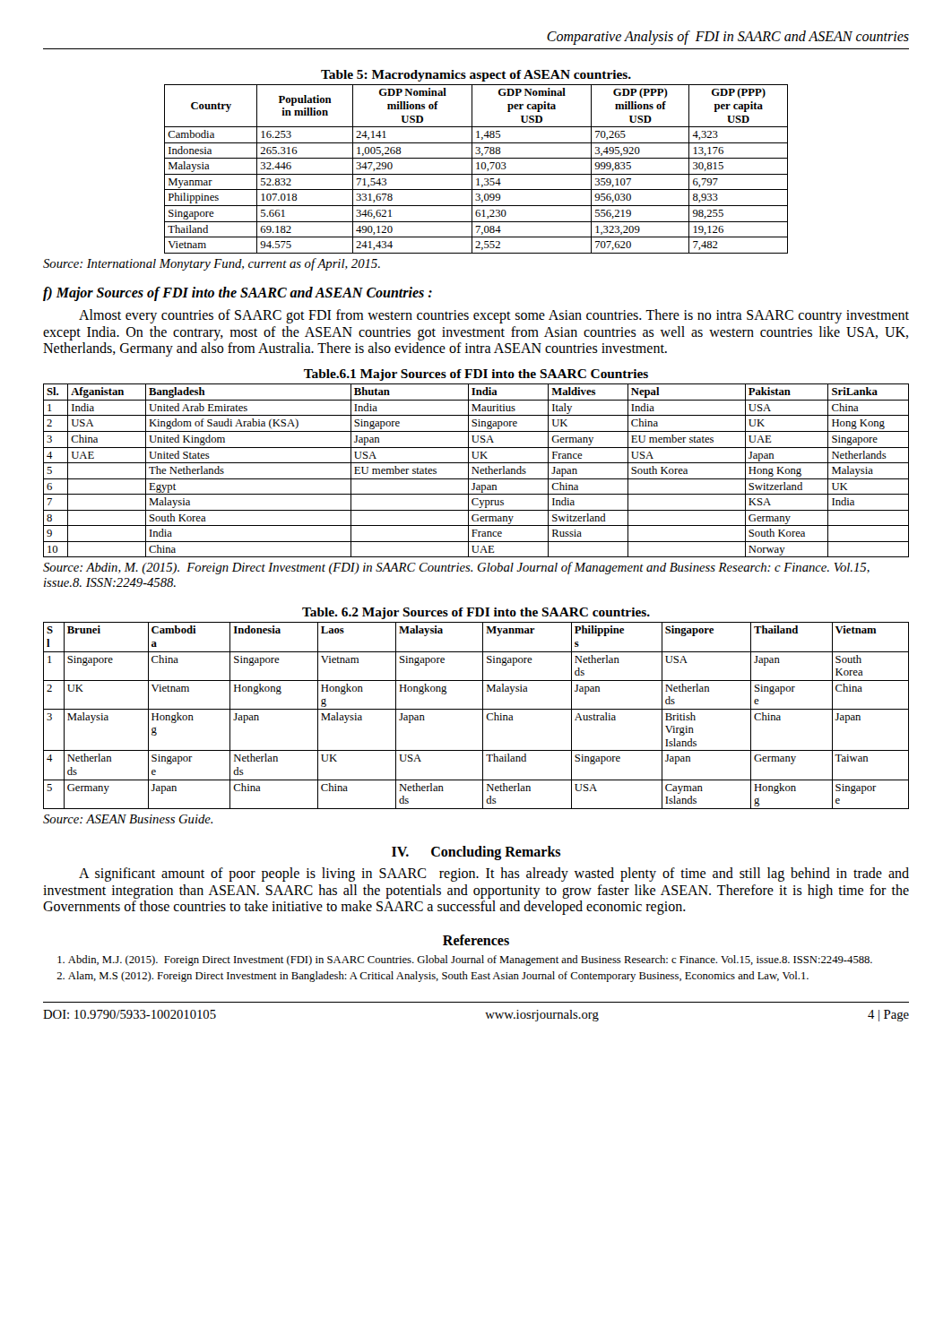Comparative Analysis of FDI in SAARC and ASEAN countries
Table 5: Macrodynamics aspect of ASEAN countries.
| Country | Population in million | GDP Nominal millions of USD | GDP Nominal per capita USD | GDP (PPP) millions of USD | GDP (PPP) per capita USD |
| --- | --- | --- | --- | --- | --- |
| Cambodia | 16.253 | 24,141 | 1,485 | 70,265 | 4,323 |
| Indonesia | 265.316 | 1,005,268 | 3,788 | 3,495,920 | 13,176 |
| Malaysia | 32.446 | 347,290 | 10,703 | 999,835 | 30,815 |
| Myanmar | 52.832 | 71,543 | 1,354 | 359,107 | 6,797 |
| Philippines | 107.018 | 331,678 | 3,099 | 956,030 | 8,933 |
| Singapore | 5.661 | 346,621 | 61,230 | 556,219 | 98,255 |
| Thailand | 69.182 | 490,120 | 7,084 | 1,323,209 | 19,126 |
| Vietnam | 94.575 | 241,434 | 2,552 | 707,620 | 7,482 |
Source: International Monytary Fund, current as of April, 2015.
f) Major Sources of FDI into the SAARC and ASEAN Countries :
Almost every countries of SAARC got FDI from western countries except some Asian countries. There is no intra SAARC country investment except India. On the contrary, most of the ASEAN countries got investment from Asian countries as well as western countries like USA, UK, Netherlands, Germany and also from Australia. There is also evidence of intra ASEAN countries investment.
Table.6.1 Major Sources of FDI into the SAARC Countries
| Sl. | Afganistan | Bangladesh | Bhutan | India | Maldives | Nepal | Pakistan | SriLanka |
| --- | --- | --- | --- | --- | --- | --- | --- | --- |
| 1 | India | United Arab Emirates | India | Mauritius | Italy | India | USA | China |
| 2 | USA | Kingdom of Saudi Arabia (KSA) | Singapore | Singapore | UK | China | UK | Hong Kong |
| 3 | China | United Kingdom | Japan | USA | Germany | EU member states | UAE | Singapore |
| 4 | UAE | United States | USA | UK | France | USA | Japan | Netherlands |
| 5 | | The Netherlands | EU member states | Netherlands | Japan | South Korea | Hong Kong | Malaysia |
| 6 | | Egypt | | Japan | China | | Switzerland | UK |
| 7 | | Malaysia | | Cyprus | India | | KSA | India |
| 8 | | South Korea | | Germany | Switzerland | | Germany | |
| 9 | | India | | France | Russia | | South Korea | |
| 10 | | China | | UAE | | | Norway | |
Source: Abdin, M. (2015). Foreign Direct Investment (FDI) in SAARC Countries. Global Journal of Management and Business Research: c Finance. Vol.15, issue.8. ISSN:2249-4588.
Table. 6.2 Major Sources of FDI into the SAARC countries.
| S l | Brunei | Cambodi a | Indonesia | Laos | Malaysia | Myanmar | Philippine s | Singapore | Thailand | Vietnam |
| --- | --- | --- | --- | --- | --- | --- | --- | --- | --- | --- |
| 1 | Singapore | China | Singapore | Vietnam | Singapore | Singapore | Netherlan ds | USA | Japan | South Korea |
| 2 | UK | Vietnam | Hongkong | Hongkon g | Hongkong | Malaysia | Japan | Netherlan ds | Singapor e | China |
| 3 | Malaysia | Hongkon g | Japan | Malaysia | Japan | China | Australia | British Virgin Islands | China | Japan |
| 4 | Netherlan ds | Singapor e | Netherlan ds | UK | USA | Thailand | Singapore | Japan | Germany | Taiwan |
| 5 | Germany | Japan | China | China | Netherlan ds | Netherlan ds | USA | Cayman Islands | Hongkon g | Singapor e |
Source: ASEAN Business Guide.
IV. Concluding Remarks
A significant amount of poor people is living in SAARC region. It has already wasted plenty of time and still lag behind in trade and investment integration than ASEAN. SAARC has all the potentials and opportunity to grow faster like ASEAN. Therefore it is high time for the Governments of those countries to take initiative to make SAARC a successful and developed economic region.
References
Abdin, M.J. (2015). Foreign Direct Investment (FDI) in SAARC Countries. Global Journal of Management and Business Research: c Finance. Vol.15, issue.8. ISSN:2249-4588.
Alam, M.S (2012). Foreign Direct Investment in Bangladesh: A Critical Analysis, South East Asian Journal of Contemporary Business, Economics and Law, Vol.1.
DOI: 10.9790/5933-1002010105 www.iosrjournals.org 4 | Page